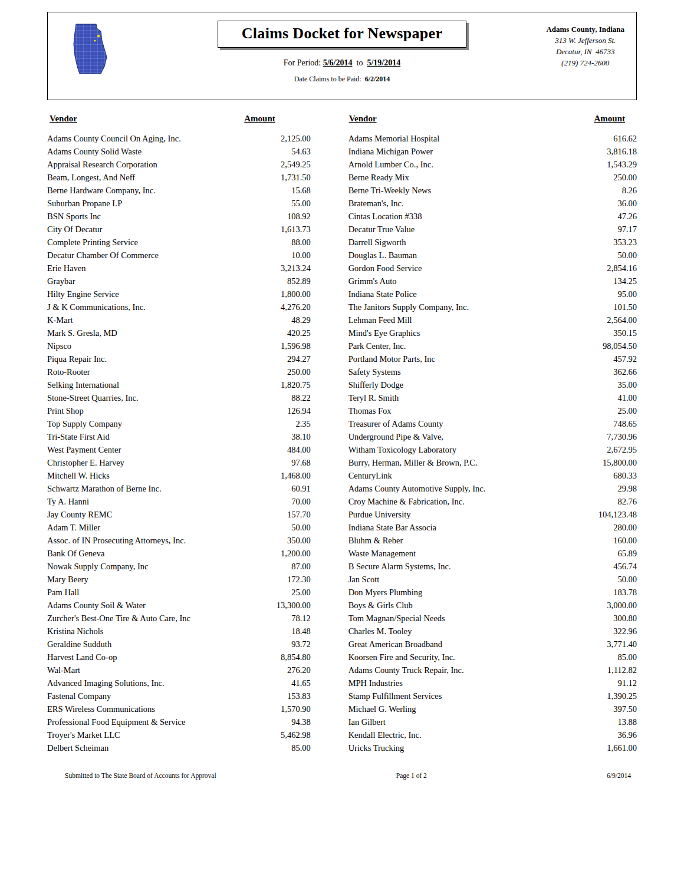Claims Docket for Newspaper
For Period: 5/6/2014 to 5/19/2014
Date Claims to be Paid: 6/2/2014
Adams County, Indiana
313 W. Jefferson St.
Decatur, IN 46733
(219) 724-2600
| Vendor | Amount | | Vendor | Amount |
| --- | --- | --- | --- | --- |
| Adams County Council On Aging, Inc. | 2,125.00 | | Adams Memorial Hospital | 616.62 |
| Adams County Solid Waste | 54.63 | | Indiana Michigan Power | 3,816.18 |
| Appraisal Research Corporation | 2,549.25 | | Arnold Lumber Co., Inc. | 1,543.29 |
| Beam, Longest, And Neff | 1,731.50 | | Berne Ready Mix | 250.00 |
| Berne Hardware Company, Inc. | 15.68 | | Berne Tri-Weekly News | 8.26 |
| Suburban Propane LP | 55.00 | | Brateman's, Inc. | 36.00 |
| BSN Sports Inc | 108.92 | | Cintas Location #338 | 47.26 |
| City Of Decatur | 1,613.73 | | Decatur True Value | 97.17 |
| Complete Printing Service | 88.00 | | Darrell Sigworth | 353.23 |
| Decatur Chamber Of Commerce | 10.00 | | Douglas L. Bauman | 50.00 |
| Erie Haven | 3,213.24 | | Gordon Food Service | 2,854.16 |
| Graybar | 852.89 | | Grimm's Auto | 134.25 |
| Hilty Engine Service | 1,800.00 | | Indiana State Police | 95.00 |
| J & K Communications, Inc. | 4,276.20 | | The Janitors Supply Company, Inc. | 101.50 |
| K-Mart | 48.29 | | Lehman Feed Mill | 2,564.00 |
| Mark S. Gresla, MD | 420.25 | | Mind's Eye Graphics | 350.15 |
| Nipsco | 1,596.98 | | Park Center, Inc. | 98,054.50 |
| Piqua Repair Inc. | 294.27 | | Portland Motor Parts, Inc | 457.92 |
| Roto-Rooter | 250.00 | | Safety Systems | 362.66 |
| Selking International | 1,820.75 | | Shifferly Dodge | 35.00 |
| Stone-Street Quarries, Inc. | 88.22 | | Teryl R. Smith | 41.00 |
| Print Shop | 126.94 | | Thomas Fox | 25.00 |
| Top Supply Company | 2.35 | | Treasurer of Adams County | 748.65 |
| Tri-State First Aid | 38.10 | | Underground Pipe & Valve, | 7,730.96 |
| West Payment Center | 484.00 | | Witham Toxicology Laboratory | 2,672.95 |
| Christopher E. Harvey | 97.68 | | Burry, Herman, Miller & Brown, P.C. | 15,800.00 |
| Mitchell W. Hicks | 1,468.00 | | CenturyLink | 680.33 |
| Schwartz Marathon of Berne Inc. | 60.91 | | Adams County Automotive Supply, Inc. | 29.98 |
| Ty A. Hanni | 70.00 | | Croy Machine & Fabrication, Inc. | 82.76 |
| Jay County REMC | 157.70 | | Purdue University | 104,123.48 |
| Adam T. Miller | 50.00 | | Indiana State Bar Associa | 280.00 |
| Assoc. of IN Prosecuting Attorneys, Inc. | 350.00 | | Bluhm & Reber | 160.00 |
| Bank Of Geneva | 1,200.00 | | Waste Management | 65.89 |
| Nowak Supply Company, Inc | 87.00 | | B Secure Alarm Systems, Inc. | 456.74 |
| Mary Beery | 172.30 | | Jan Scott | 50.00 |
| Pam Hall | 25.00 | | Don Myers Plumbing | 183.78 |
| Adams County Soil & Water | 13,300.00 | | Boys & Girls Club | 3,000.00 |
| Zurcher's Best-One Tire & Auto Care, Inc | 78.12 | | Tom Magnan/Special Needs | 300.80 |
| Kristina Nichols | 18.48 | | Charles M. Tooley | 322.96 |
| Geraldine Sudduth | 93.72 | | Great American Broadband | 3,771.40 |
| Harvest Land Co-op | 8,854.80 | | Koorsen Fire and Security, Inc. | 85.00 |
| Wal-Mart | 276.20 | | Adams County Truck Repair, Inc. | 1,112.82 |
| Advanced Imaging Solutions, Inc. | 41.65 | | MPH Industries | 91.12 |
| Fastenal Company | 153.83 | | Stamp Fulfillment Services | 1,390.25 |
| ERS Wireless Communications | 1,570.90 | | Michael G. Werling | 397.50 |
| Professional Food Equipment & Service | 94.38 | | Ian Gilbert | 13.88 |
| Troyer's Market LLC | 5,462.98 | | Kendall Electric, Inc. | 36.96 |
| Delbert Scheiman | 85.00 | | Uricks Trucking | 1,661.00 |
Submitted to The State Board of Accounts for Approval
Page 1 of 2
6/9/2014